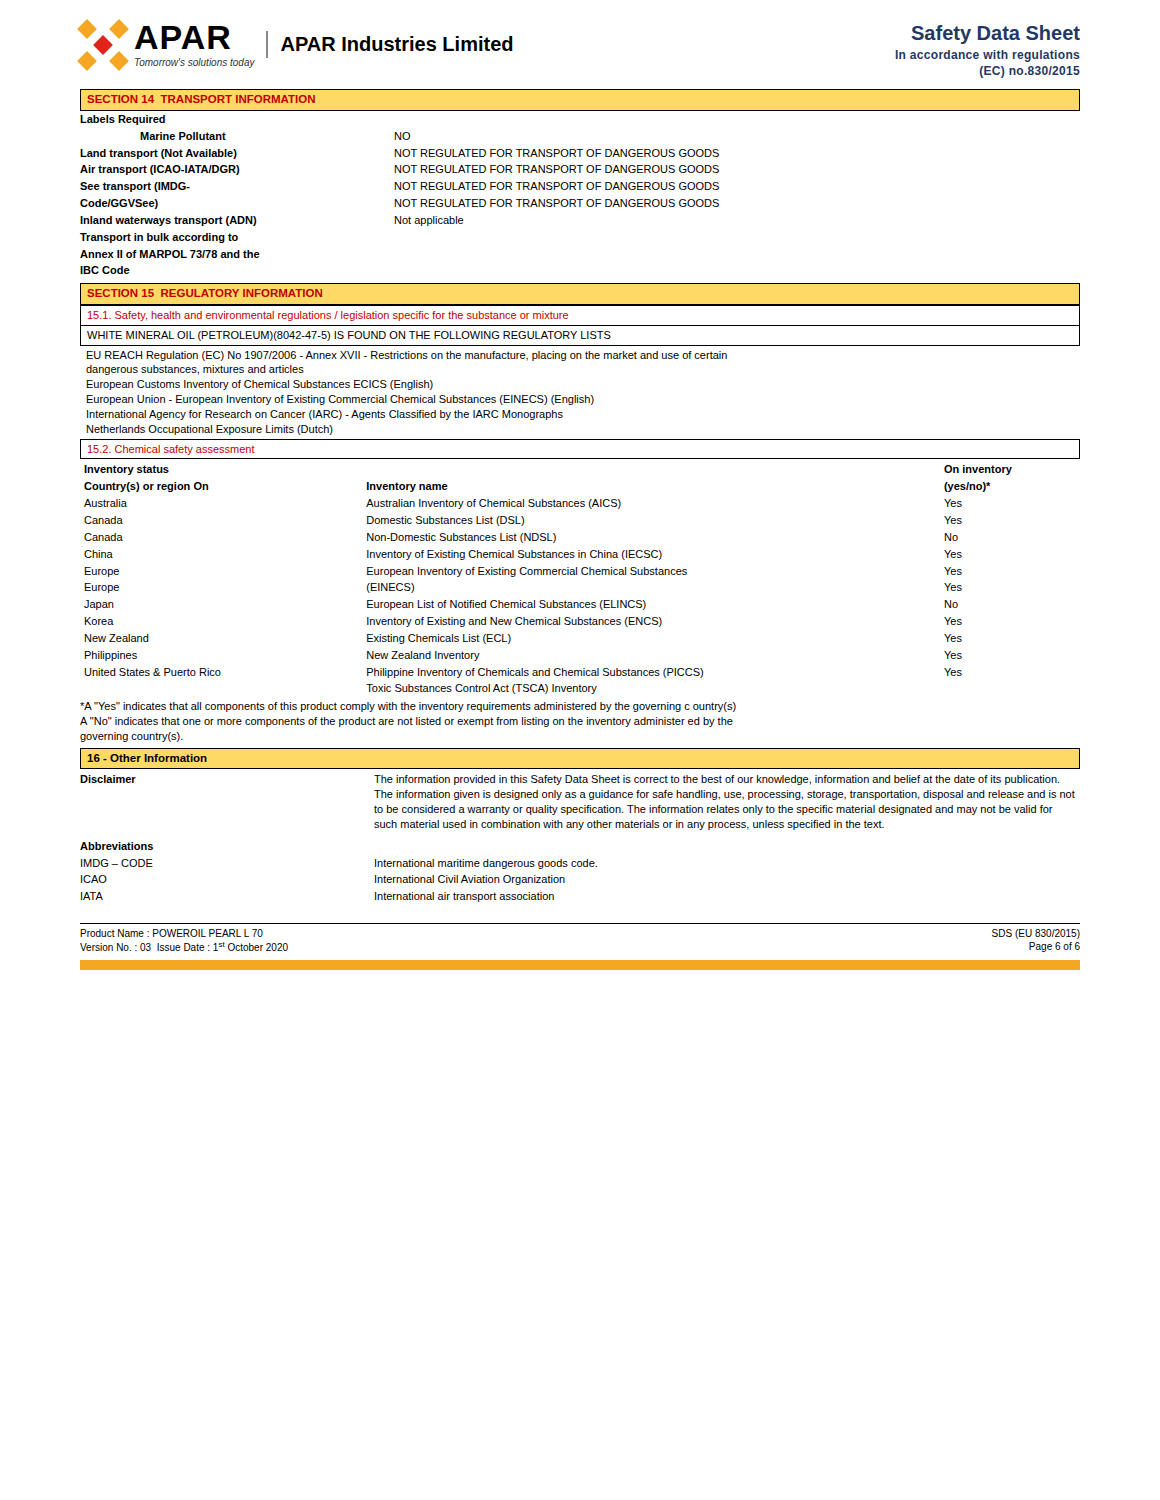APAR
Tomorrow's solutions today
APAR Industries Limited
Safety Data Sheet
In accordance with regulations
(EC) no.830/2015
SECTION 14 TRANSPORT INFORMATION
| Labels Required | |
| Marine Pollutant | NO |
| Land transport (Not Available) | NOT REGULATED FOR TRANSPORT OF DANGEROUS GOODS |
| Air transport (ICAO-IATA/DGR) | NOT REGULATED FOR TRANSPORT OF DANGEROUS GOODS |
| See transport (IMDG- | NOT REGULATED FOR TRANSPORT OF DANGEROUS GOODS |
| Code/GGVSee) | NOT REGULATED FOR TRANSPORT OF DANGEROUS GOODS |
| Inland waterways transport (ADN) | Not applicable |
| Transport in bulk according to | |
| Annex II of MARPOL 73/78 and the | |
| IBC Code | |
SECTION 15 REGULATORY INFORMATION
15.1. Safety, health and environmental regulations / legislation specific for the substance or mixture
WHITE MINERAL OIL (PETROLEUM)(8042-47-5) IS FOUND ON THE FOLLOWING REGULATORY LISTS
EU REACH Regulation (EC) No 1907/2006 - Annex XVII - Restrictions on the manufacture, placing on the market and use of certain
dangerous substances, mixtures and articles
European Customs Inventory of Chemical Substances ECICS (English)
European Union - European Inventory of Existing Commercial Chemical Substances (EINECS) (English)
International Agency for Research on Cancer (IARC) - Agents Classified by the IARC Monographs
Netherlands Occupational Exposure Limits (Dutch)
15.2. Chemical safety assessment
| Inventory status | | On inventory |
| Country(s) or region On | Inventory name | (yes/no)* |
| Australia | Australian Inventory of Chemical Substances (AICS) | Yes |
| Canada | Domestic Substances List (DSL) | Yes |
| Canada | Non-Domestic Substances List (NDSL) | No |
| China | Inventory of Existing Chemical Substances in China (IECSC) | Yes |
| Europe | European Inventory of Existing Commercial Chemical Substances | Yes |
| Europe | (EINECS) | Yes |
| Japan | European List of Notified Chemical Substances (ELINCS) | No |
| Korea | Inventory of Existing and New Chemical Substances (ENCS) | Yes |
| New Zealand | Existing Chemicals List (ECL) | Yes |
| Philippines | New Zealand Inventory | Yes |
| United States & Puerto Rico | Philippine Inventory of Chemicals and Chemical Substances (PICCS) | Yes |
| | Toxic Substances Control Act (TSCA) Inventory | |
*A "Yes" indicates that all components of this product comply with the inventory requirements administered by the governing c ountry(s)
A "No" indicates that one or more components of the product are not listed or exempt from listing on the inventory administer ed by the
governing country(s).
16 - Other Information
| Disclaimer | The information provided in this Safety Data Sheet is correct to the best of our knowledge, information and belief at the date of its publication. The information given is designed only as a guidance for safe handling, use, processing, storage, transportation, disposal and release and is not to be considered a warranty or quality specification. The information relates only to the specific material designated and may not be valid for such material used in combination with any other materials or in any process, unless specified in the text. |
| Abbreviations | |
| IMDG – CODE | International maritime dangerous goods code. |
| ICAO | International Civil Aviation Organization |
| IATA | International air transport association |
Product Name : POWEROIL PEARL L 70
Version No. : 03 Issue Date : 1st October 2020
SDS (EU 830/2015)
Page 6 of 6